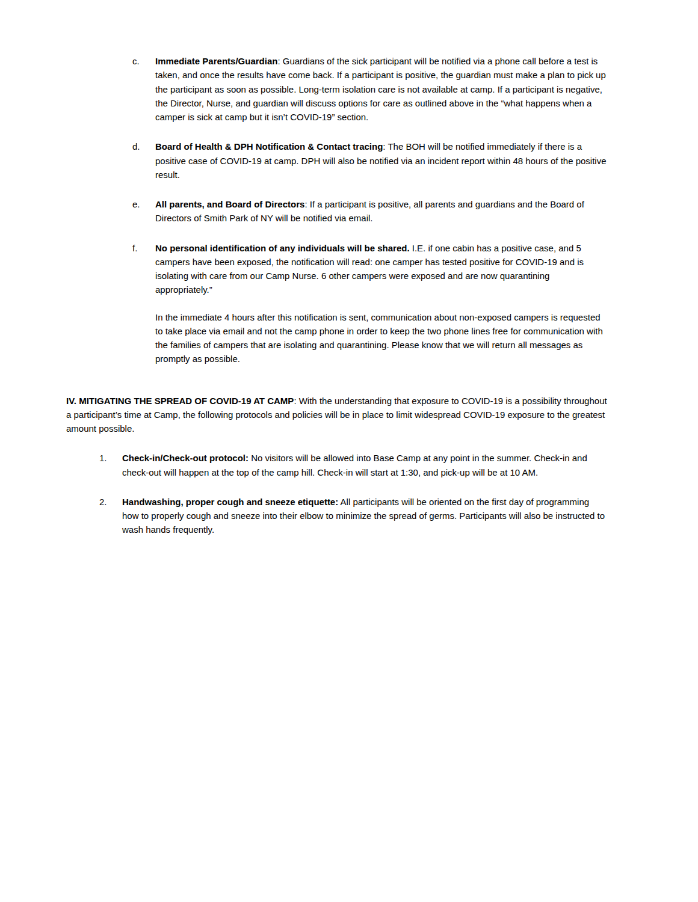c. Immediate Parents/Guardian: Guardians of the sick participant will be notified via a phone call before a test is taken, and once the results have come back. If a participant is positive, the guardian must make a plan to pick up the participant as soon as possible. Long-term isolation care is not available at camp. If a participant is negative, the Director, Nurse, and guardian will discuss options for care as outlined above in the “what happens when a camper is sick at camp but it isn’t COVID-19” section.
d. Board of Health & DPH Notification & Contact tracing: The BOH will be notified immediately if there is a positive case of COVID-19 at camp. DPH will also be notified via an incident report within 48 hours of the positive result.
e. All parents, and Board of Directors: If a participant is positive, all parents and guardians and the Board of Directors of Smith Park of NY will be notified via email.
f. No personal identification of any individuals will be shared. I.E. if one cabin has a positive case, and 5 campers have been exposed, the notification will read: one camper has tested positive for COVID-19 and is isolating with care from our Camp Nurse. 6 other campers were exposed and are now quarantining appropriately.”
In the immediate 4 hours after this notification is sent, communication about non-exposed campers is requested to take place via email and not the camp phone in order to keep the two phone lines free for communication with the families of campers that are isolating and quarantining. Please know that we will return all messages as promptly as possible.
IV. MITIGATING THE SPREAD OF COVID-19 AT CAMP: With the understanding that exposure to COVID-19 is a possibility throughout a participant’s time at Camp, the following protocols and policies will be in place to limit widespread COVID-19 exposure to the greatest amount possible.
1. Check-in/Check-out protocol: No visitors will be allowed into Base Camp at any point in the summer. Check-in and check-out will happen at the top of the camp hill. Check-in will start at 1:30, and pick-up will be at 10 AM.
2. Handwashing, proper cough and sneeze etiquette: All participants will be oriented on the first day of programming how to properly cough and sneeze into their elbow to minimize the spread of germs. Participants will also be instructed to wash hands frequently.